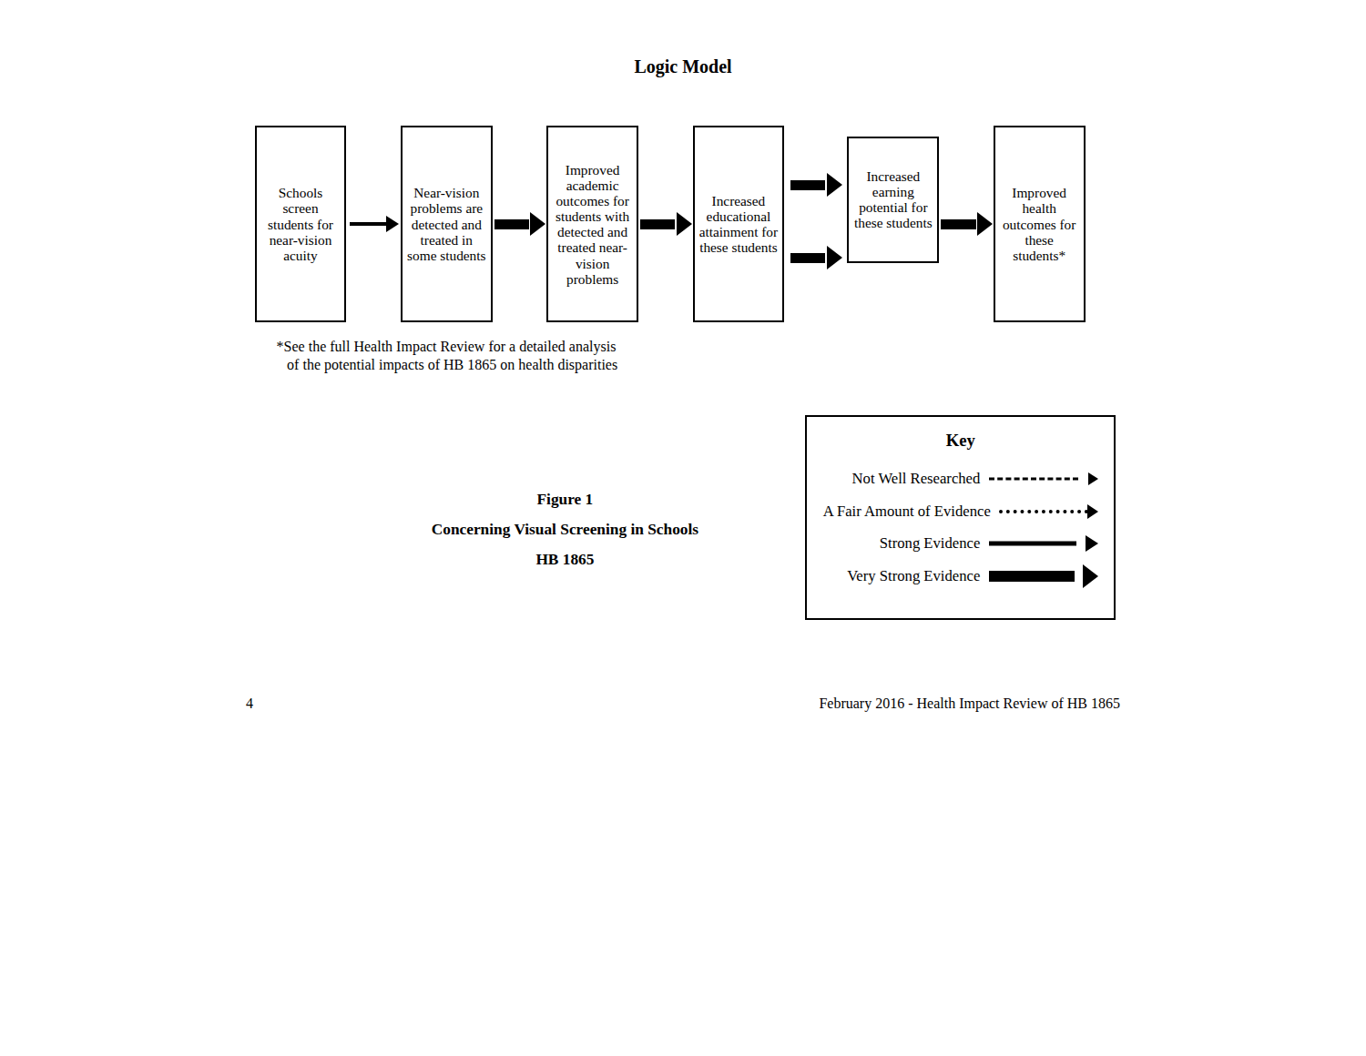Logic Model
Schools screen students for near-vision acuity
Near-vision problems are detected and treated in some students
Improved academic outcomes for students with detected and treated near-vision problems
Increased educational attainment for these students
Increased earning potential for these students
Improved health outcomes for these students*
*See the full Health Impact Review for a detailed analysis of the potential impacts of HB 1865 on health disparities
Figure 1
Concerning Visual Screening in Schools
HB 1865
Key
Not Well Researched
A Fair Amount of Evidence
Strong Evidence
Very Strong Evidence
4 February 2016 - Health Impact Review of HB 1865